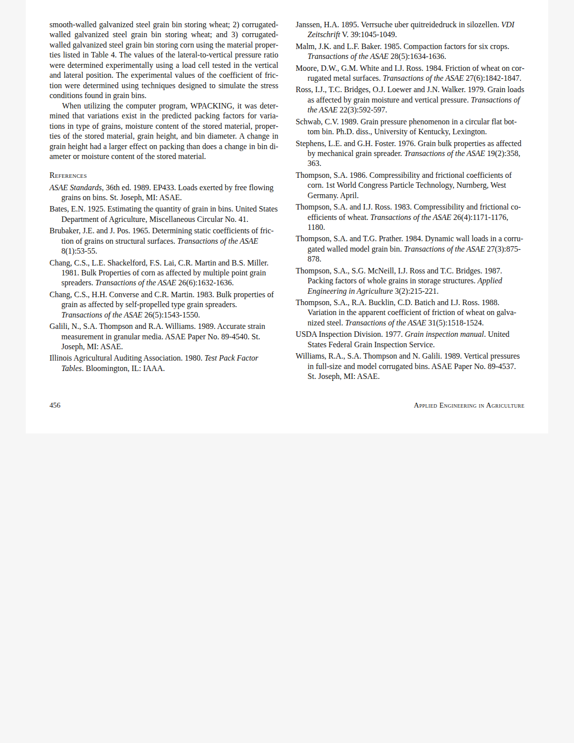smooth-walled galvanized steel grain bin storing wheat; 2) corrugated-walled galvanized steel grain bin storing wheat; and 3) corrugated-walled galvanized steel grain bin storing corn using the material properties listed in Table 4. The values of the lateral-to-vertical pressure ratio were determined experimentally using a load cell tested in the vertical and lateral position. The experimental values of the coefficient of friction were determined using techniques designed to simulate the stress conditions found in grain bins.
When utilizing the computer program, WPACKING, it was determined that variations exist in the predicted packing factors for variations in type of grains, moisture content of the stored material, properties of the stored material, grain height, and bin diameter. A change in grain height had a larger effect on packing than does a change in bin diameter or moisture content of the stored material.
References
ASAE Standards, 36th ed. 1989. EP433. Loads exerted by free flowing grains on bins. St. Joseph, MI: ASAE.
Bates, E.N. 1925. Estimating the quantity of grain in bins. United States Department of Agriculture, Miscellaneous Circular No. 41.
Brubaker, J.E. and J. Pos. 1965. Determining static coefficients of friction of grains on structural surfaces. Transactions of the ASAE 8(1):53-55.
Chang, C.S., L.E. Shackelford, F.S. Lai, C.R. Martin and B.S. Miller. 1981. Bulk Properties of corn as affected by multiple point grain spreaders. Transactions of the ASAE 26(6):1632-1636.
Chang, C.S., H.H. Converse and C.R. Martin. 1983. Bulk properties of grain as affected by self-propelled type grain spreaders. Transactions of the ASAE 26(5):1543-1550.
Galili, N., S.A. Thompson and R.A. Williams. 1989. Accurate strain measurement in granular media. ASAE Paper No. 89-4540. St. Joseph, MI: ASAE.
Illinois Agricultural Auditing Association. 1980. Test Pack Factor Tables. Bloomington, IL: IAAA.
Janssen, H.A. 1895. Verrsuche uber quitreidedruck in silozellen. VDI Zeitschrift V. 39:1045-1049.
Malm, J.K. and L.F. Baker. 1985. Compaction factors for six crops. Transactions of the ASAE 28(5):1634-1636.
Moore, D.W., G.M. White and I.J. Ross. 1984. Friction of wheat on corrugated metal surfaces. Transactions of the ASAE 27(6):1842-1847.
Ross, I.J., T.C. Bridges, O.J. Loewer and J.N. Walker. 1979. Grain loads as affected by grain moisture and vertical pressure. Transactions of the ASAE 22(3):592-597.
Schwab, C.V. 1989. Grain pressure phenomenon in a circular flat bottom bin. Ph.D. diss., University of Kentucky, Lexington.
Stephens, L.E. and G.H. Foster. 1976. Grain bulk properties as affected by mechanical grain spreader. Transactions of the ASAE 19(2):358, 363.
Thompson, S.A. 1986. Compressibility and frictional coefficients of corn. 1st World Congress Particle Technology, Nurnberg, West Germany. April.
Thompson, S.A. and I.J. Ross. 1983. Compressibility and frictional coefficients of wheat. Transactions of the ASAE 26(4):1171-1176, 1180.
Thompson, S.A. and T.G. Prather. 1984. Dynamic wall loads in a corrugated walled model grain bin. Transactions of the ASAE 27(3):875-878.
Thompson, S.A., S.G. McNeill, I.J. Ross and T.C. Bridges. 1987. Packing factors of whole grains in storage structures. Applied Engineering in Agriculture 3(2):215-221.
Thompson, S.A., R.A. Bucklin, C.D. Batich and I.J. Ross. 1988. Variation in the apparent coefficient of friction of wheat on galvanized steel. Transactions of the ASAE 31(5):1518-1524.
USDA Inspection Division. 1977. Grain inspection manual. United States Federal Grain Inspection Service.
Williams, R.A., S.A. Thompson and N. Galili. 1989. Vertical pressures in full-size and model corrugated bins. ASAE Paper No. 89-4537. St. Joseph, MI: ASAE.
456 Applied Engineering in Agriculture